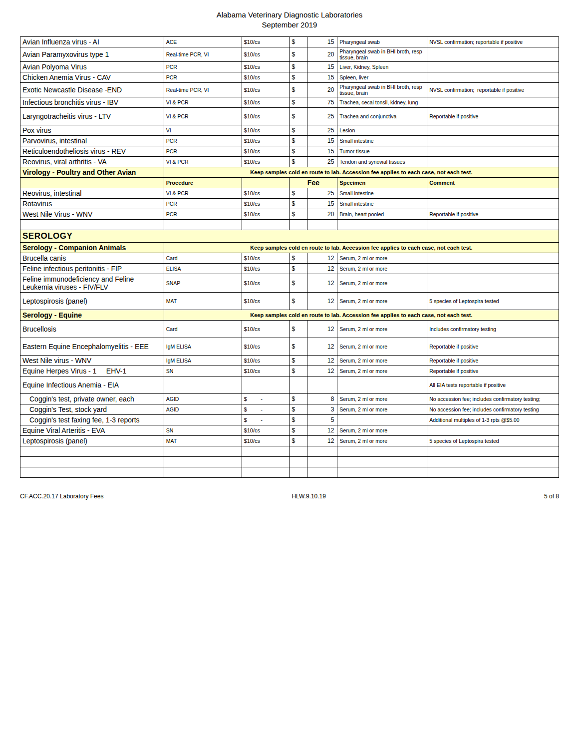Alabama Veterinary Diagnostic Laboratories
September 2019
| Avian Influenza virus - AI | ACE | $10/cs | $ | 15 | Pharyngeal swab | NVSL confirmation; reportable if positive |
| Avian Paramyxovirus type 1 | Real-time PCR, VI | $10/cs | $ | 20 | Pharyngeal swab in BHI broth, resp tissue, brain | |
| Avian Polyoma Virus | PCR | $10/cs | $ | 15 | Liver, Kidney, Spleen | |
| Chicken Anemia Virus - CAV | PCR | $10/cs | $ | 15 | Spleen, liver | |
| Exotic Newcastle Disease -END | Real-time PCR, VI | $10/cs | $ | 20 | Pharyngeal swab in BHI broth, resp tissue, brain | NVSL confirmation; reportable if positive |
| Infectious bronchitis virus - IBV | VI & PCR | $10/cs | $ | 75 | Trachea, cecal tonsil, kidney, lung | |
| Laryngotracheitis virus - LTV | VI & PCR | $10/cs | $ | 25 | Trachea and conjunctiva | Reportable if positive |
| Pox virus | VI | $10/cs | $ | 25 | Lesion | |
| Parvovirus, intestinal | PCR | $10/cs | $ | 15 | Small intestine | |
| Reticuloendotheliosis virus - REV | PCR | $10/cs | $ | 15 | Tumor tissue | |
| Reovirus, viral arthritis - VA | VI & PCR | $10/cs | $ | 25 | Tendon and synovial tissues | |
| Virology - Poultry and Other Avian | Keep samples cold en route to lab. Accession fee applies to each case, not each test. |
| | Procedure | | Fee | Specimen | Comment |
| Reovirus, intestinal | VI & PCR | $10/cs | $ | 25 | Small intestine | |
| Rotavirus | PCR | $10/cs | $ | 15 | Small intestine | |
| West Nile Virus - WNV | PCR | $10/cs | $ | 20 | Brain, heart pooled | Reportable if positive |
| SEROLOGY |
| Serology - Companion Animals | Keep samples cold en route to lab. Accession fee applies to each case, not each test. |
| Brucella canis | Card | $10/cs | $ | 12 | Serum, 2 ml or more | |
| Feline infectious peritonitis - FIP | ELISA | $10/cs | $ | 12 | Serum, 2 ml or more | |
| Feline immunodeficiency and Feline Leukemia viruses - FIV/FLV | SNAP | $10/cs | $ | 12 | Serum, 2 ml or more | |
| Leptospirosis (panel) | MAT | $10/cs | $ | 12 | Serum, 2 ml or more | 5 species of Leptospira tested |
| Serology - Equine | Keep samples cold en route to lab. Accession fee applies to each case, not each test. |
| Brucellosis | Card | $10/cs | $ | 12 | Serum, 2 ml or more | Includes confirmatory testing |
| Eastern Equine Encephalomyelitis - EEE | IgM ELISA | $10/cs | $ | 12 | Serum, 2 ml or more | Reportable if positive |
| West Nile virus - WNV | IgM ELISA | $10/cs | $ | 12 | Serum, 2 ml or more | Reportable if positive |
| Equine Herpes Virus - 1 EHV-1 | SN | $10/cs | $ | 12 | Serum, 2 ml or more | Reportable if positive |
| Equine Infectious Anemia - EIA | | | | | | All EIA tests reportable if positive |
| Coggin's test, private owner, each | AGID | $ - | $ | 8 | Serum, 2 ml or more | No accession fee; includes confirmatory testing; |
| Coggin's Test, stock yard | AGID | $ - | $ | 3 | Serum, 2 ml or more | No accession fee; includes confirmatory testing |
| Coggin's test faxing fee, 1-3 reports | | $ - | $ | 5 | | Additional multiples of 1-3 rpts @$5.00 |
| Equine Viral Arteritis - EVA | SN | $10/cs | $ | 12 | Serum, 2 ml or more | |
| Leptospirosis (panel) | MAT | $10/cs | $ | 12 | Serum, 2 ml or more | 5 species of Leptospira tested |
CF.ACC.20.17 Laboratory Fees
HLW.9.10.19
5 of 8